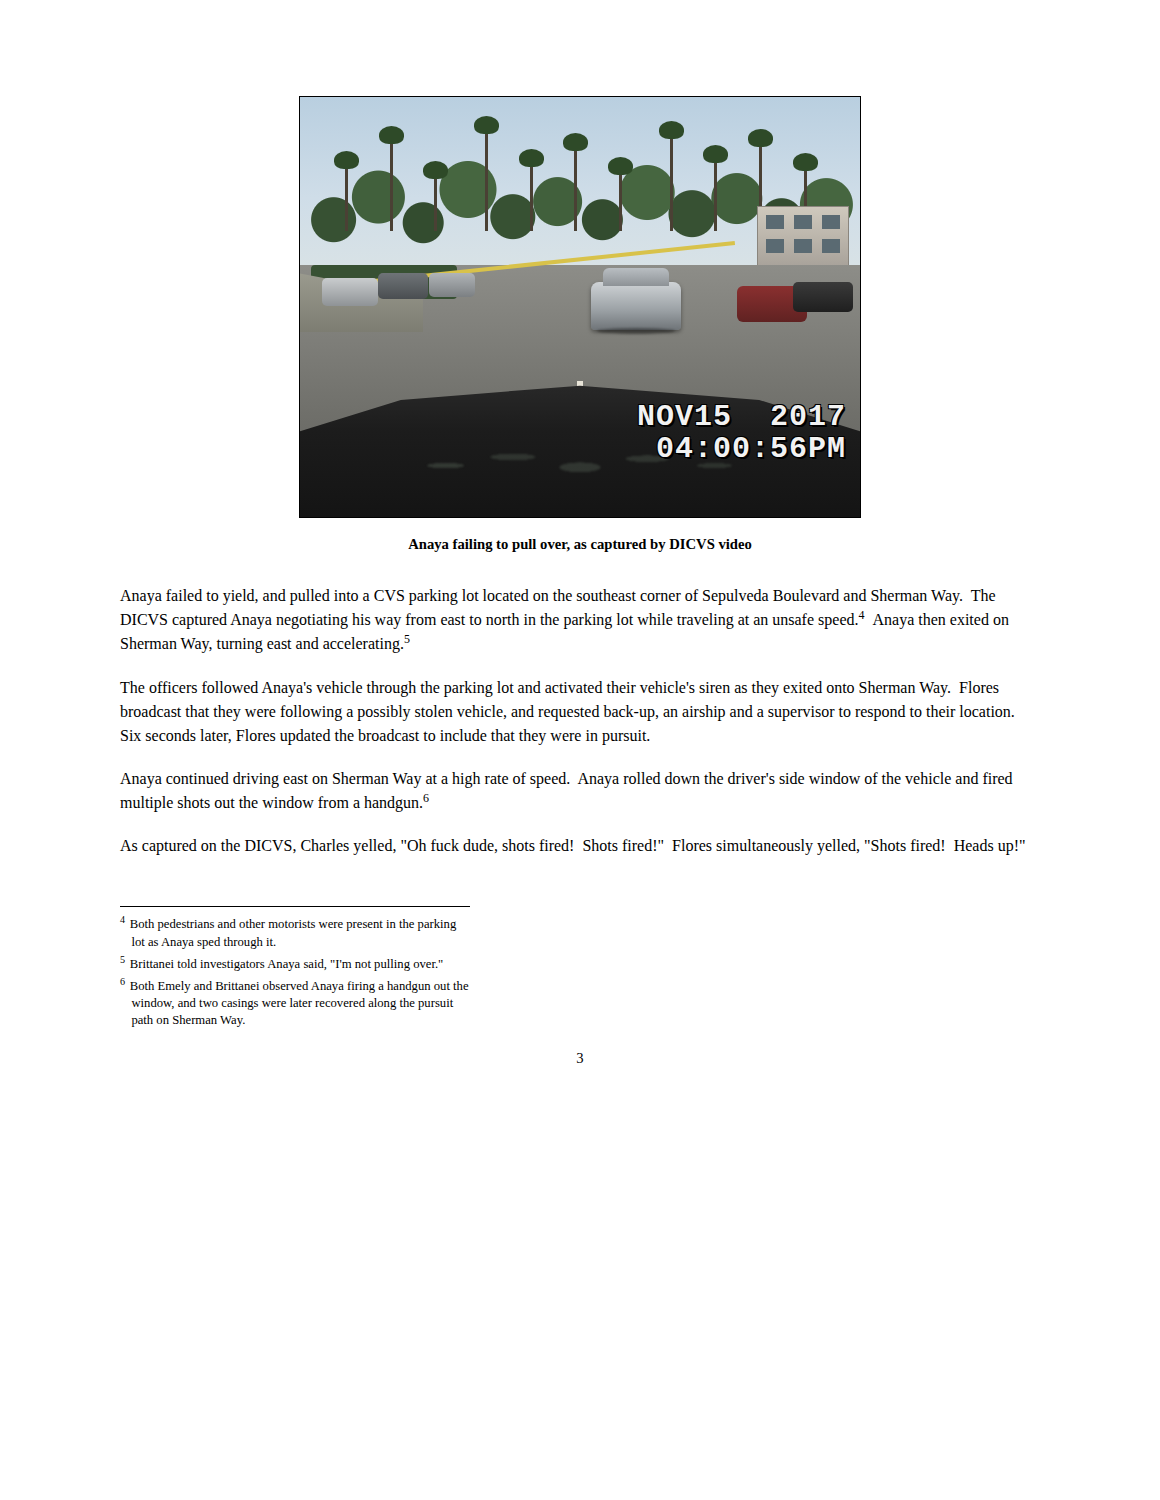NOV15 2017
04:00:56PM
Anaya failing to pull over, as captured by DICVS video
Anaya failed to yield, and pulled into a CVS parking lot located on the southeast corner of Sepulveda Boulevard and Sherman Way. The DICVS captured Anaya negotiating his way from east to north in the parking lot while traveling at an unsafe speed.4 Anaya then exited on Sherman Way, turning east and accelerating.5
The officers followed Anaya's vehicle through the parking lot and activated their vehicle's siren as they exited onto Sherman Way. Flores broadcast that they were following a possibly stolen vehicle, and requested back-up, an airship and a supervisor to respond to their location. Six seconds later, Flores updated the broadcast to include that they were in pursuit.
Anaya continued driving east on Sherman Way at a high rate of speed. Anaya rolled down the driver's side window of the vehicle and fired multiple shots out the window from a handgun.6
As captured on the DICVS, Charles yelled, "Oh fuck dude, shots fired! Shots fired!" Flores simultaneously yelled, "Shots fired! Heads up!"
4 Both pedestrians and other motorists were present in the parking lot as Anaya sped through it.
5 Brittanei told investigators Anaya said, "I'm not pulling over."
6 Both Emely and Brittanei observed Anaya firing a handgun out the window, and two casings were later recovered along the pursuit path on Sherman Way.
3